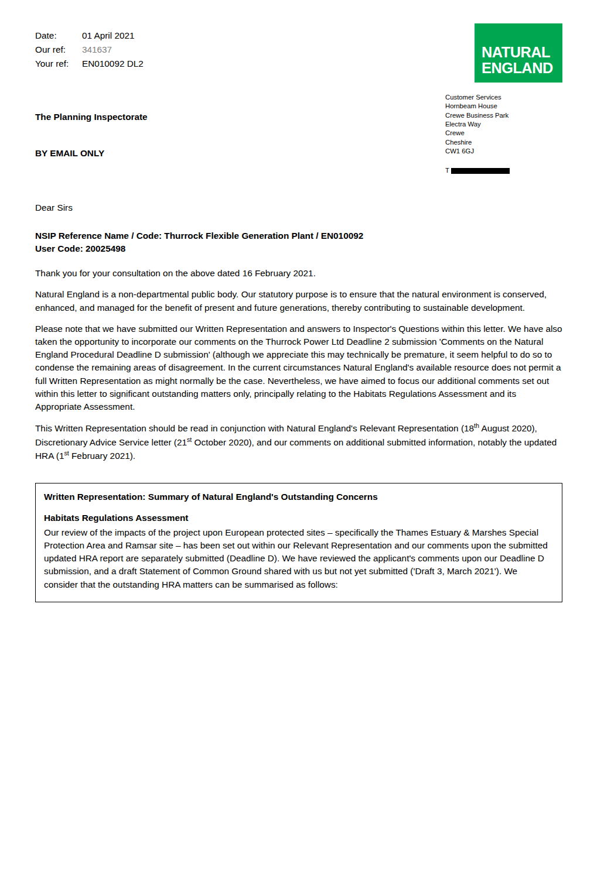Date: 01 April 2021
Our ref: 341637
Your ref: EN010092 DL2
NATURAL ENGLAND
The Planning Inspectorate
BY EMAIL ONLY
Customer Services
Hornbeam House
Crewe Business Park
Electra Way
Crewe
Cheshire
CW1 6GJ
T
Dear Sirs
NSIP Reference Name / Code: Thurrock Flexible Generation Plant / EN010092
User Code: 20025498
Thank you for your consultation on the above dated 16 February 2021.
Natural England is a non-departmental public body. Our statutory purpose is to ensure that the natural environment is conserved, enhanced, and managed for the benefit of present and future generations, thereby contributing to sustainable development.
Please note that we have submitted our Written Representation and answers to Inspector's Questions within this letter. We have also taken the opportunity to incorporate our comments on the Thurrock Power Ltd Deadline 2 submission 'Comments on the Natural England Procedural Deadline D submission' (although we appreciate this may technically be premature, it seem helpful to do so to condense the remaining areas of disagreement. In the current circumstances Natural England's available resource does not permit a full Written Representation as might normally be the case. Nevertheless, we have aimed to focus our additional comments set out within this letter to significant outstanding matters only, principally relating to the Habitats Regulations Assessment and its Appropriate Assessment.
This Written Representation should be read in conjunction with Natural England's Relevant Representation (18th August 2020), Discretionary Advice Service letter (21st October 2020), and our comments on additional submitted information, notably the updated HRA (1st February 2021).
Written Representation: Summary of Natural England's Outstanding Concerns
Habitats Regulations Assessment
Our review of the impacts of the project upon European protected sites – specifically the Thames Estuary & Marshes Special Protection Area and Ramsar site – has been set out within our Relevant Representation and our comments upon the submitted updated HRA report are separately submitted (Deadline D). We have reviewed the applicant's comments upon our Deadline D submission, and a draft Statement of Common Ground shared with us but not yet submitted ('Draft 3, March 2021'). We consider that the outstanding HRA matters can be summarised as follows: